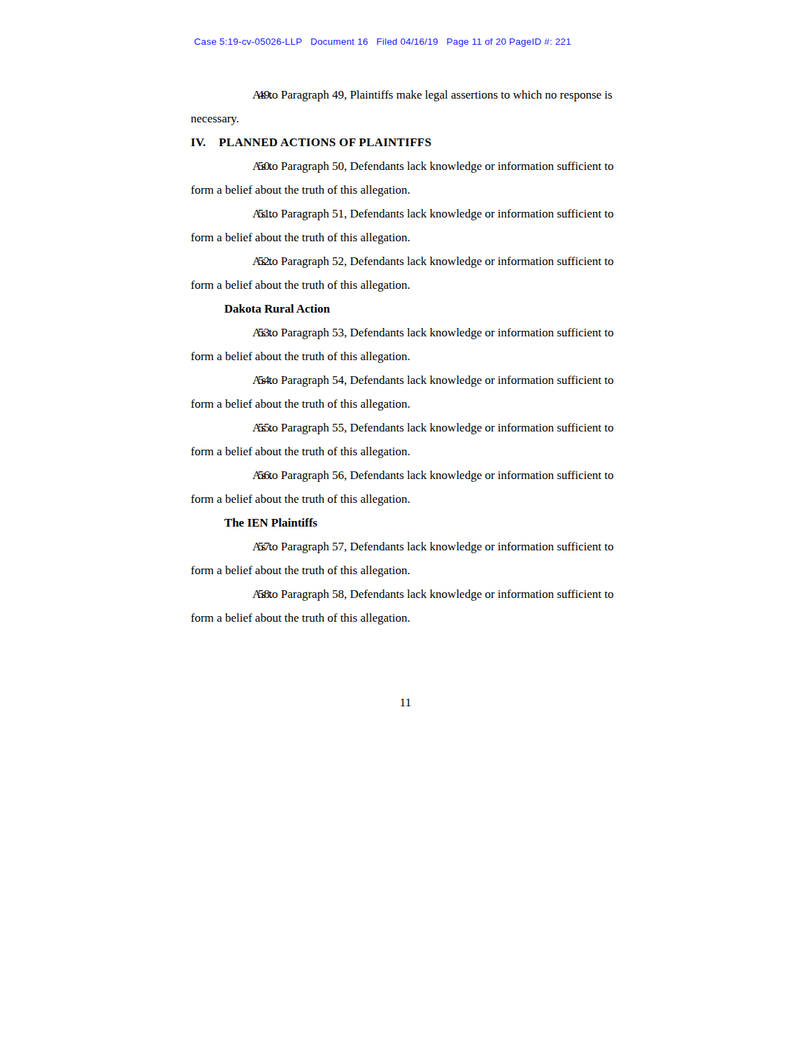Case 5:19-cv-05026-LLP Document 16 Filed 04/16/19 Page 11 of 20 PageID #: 221
49. As to Paragraph 49, Plaintiffs make legal assertions to which no response is necessary.
IV. PLANNED ACTIONS OF PLAINTIFFS
50. As to Paragraph 50, Defendants lack knowledge or information sufficient to form a belief about the truth of this allegation.
51. As to Paragraph 51, Defendants lack knowledge or information sufficient to form a belief about the truth of this allegation.
52. As to Paragraph 52, Defendants lack knowledge or information sufficient to form a belief about the truth of this allegation.
Dakota Rural Action
53. As to Paragraph 53, Defendants lack knowledge or information sufficient to form a belief about the truth of this allegation.
54. As to Paragraph 54, Defendants lack knowledge or information sufficient to form a belief about the truth of this allegation.
55. As to Paragraph 55, Defendants lack knowledge or information sufficient to form a belief about the truth of this allegation.
56. As to Paragraph 56, Defendants lack knowledge or information sufficient to form a belief about the truth of this allegation.
The IEN Plaintiffs
57. As to Paragraph 57, Defendants lack knowledge or information sufficient to form a belief about the truth of this allegation.
58. As to Paragraph 58, Defendants lack knowledge or information sufficient to form a belief about the truth of this allegation.
11